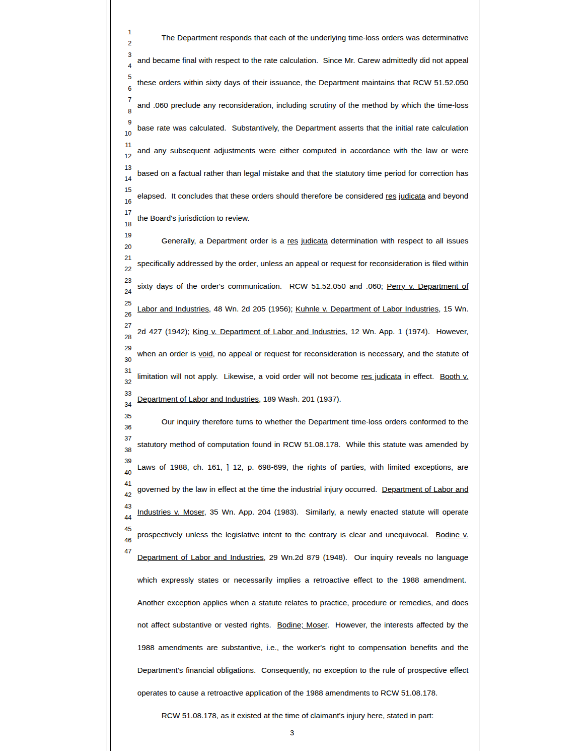1
2
3
4
5
6
7
8
9
10
11
12
13
14
15
16
17
18
19
20
21
22
23
24
25
26
27
28
29
30
31
32
33
34
35
36
37
38
39
40
41
42
43
44
45
46
47
The Department responds that each of the underlying time-loss orders was determinative and became final with respect to the rate calculation. Since Mr. Carew admittedly did not appeal these orders within sixty days of their issuance, the Department maintains that RCW 51.52.050 and .060 preclude any reconsideration, including scrutiny of the method by which the time-loss base rate was calculated. Substantively, the Department asserts that the initial rate calculation and any subsequent adjustments were either computed in accordance with the law or were based on a factual rather than legal mistake and that the statutory time period for correction has elapsed. It concludes that these orders should therefore be considered res judicata and beyond the Board's jurisdiction to review.
Generally, a Department order is a res judicata determination with respect to all issues specifically addressed by the order, unless an appeal or request for reconsideration is filed within sixty days of the order's communication. RCW 51.52.050 and .060; Perry v. Department of Labor and Industries, 48 Wn. 2d 205 (1956); Kuhnle v. Department of Labor Industries, 15 Wn. 2d 427 (1942); King v. Department of Labor and Industries, 12 Wn. App. 1 (1974). However, when an order is void, no appeal or request for reconsideration is necessary, and the statute of limitation will not apply. Likewise, a void order will not become res judicata in effect. Booth v. Department of Labor and Industries, 189 Wash. 201 (1937).
Our inquiry therefore turns to whether the Department time-loss orders conformed to the statutory method of computation found in RCW 51.08.178. While this statute was amended by Laws of 1988, ch. 161, ] 12, p. 698-699, the rights of parties, with limited exceptions, are governed by the law in effect at the time the industrial injury occurred. Department of Labor and Industries v. Moser, 35 Wn. App. 204 (1983). Similarly, a newly enacted statute will operate prospectively unless the legislative intent to the contrary is clear and unequivocal. Bodine v. Department of Labor and Industries, 29 Wn.2d 879 (1948). Our inquiry reveals no language which expressly states or necessarily implies a retroactive effect to the 1988 amendment. Another exception applies when a statute relates to practice, procedure or remedies, and does not affect substantive or vested rights. Bodine; Moser. However, the interests affected by the 1988 amendments are substantive, i.e., the worker's right to compensation benefits and the Department's financial obligations. Consequently, no exception to the rule of prospective effect operates to cause a retroactive application of the 1988 amendments to RCW 51.08.178.
RCW 51.08.178, as it existed at the time of claimant's injury here, stated in part:
3